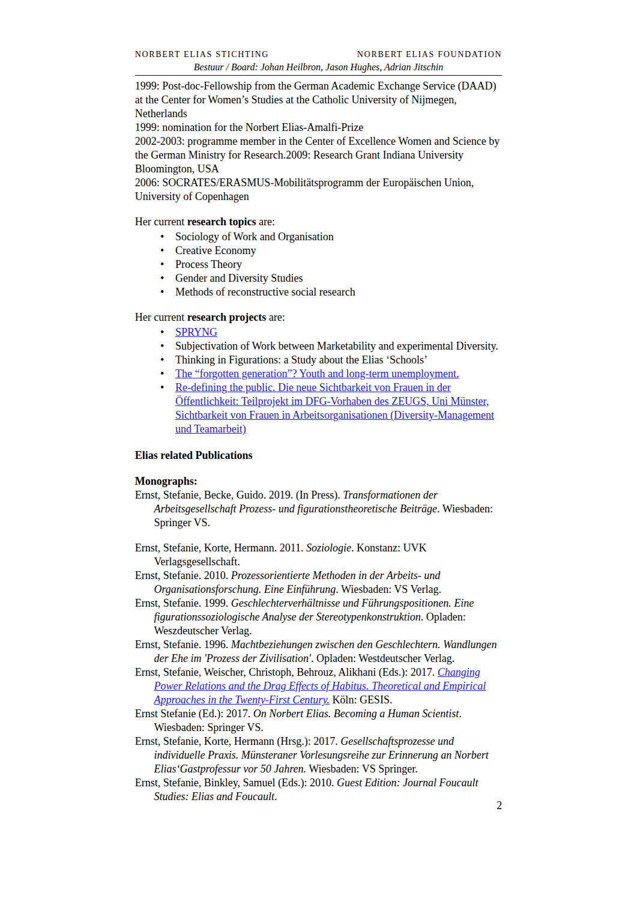NORBERT ELIAS STICHTING NORBERT ELIAS FOUNDATION
Bestuur / Board: Johan Heilbron, Jason Hughes, Adrian Jitschin
1999: Post-doc-Fellowship from the German Academic Exchange Service (DAAD) at the Center for Women’s Studies at the Catholic University of Nijmegen, Netherlands
1999: nomination for the Norbert Elias-Amalfi-Prize
2002-2003: programme member in the Center of Excellence Women and Science by the German Ministry for Research.2009: Research Grant Indiana University Bloomington, USA
2006: SOCRATES/ERASMUS-Mobilitätsprogramm der Europäischen Union, University of Copenhagen
Her current research topics are:
Sociology of Work and Organisation
Creative Economy
Process Theory
Gender and Diversity Studies
Methods of reconstructive social research
Her current research projects are:
SPRYNG
Subjectivation of Work between Marketability and experimental Diversity.
Thinking in Figurations: a Study about the Elias ‘Schools’
The “forgotten generation”? Youth and long-term unemployment.
Re-defining the public. Die neue Sichtbarkeit von Frauen in der Öffentlichkeit: Teilprojekt im DFG-Vorhaben des ZEUGS, Uni Münster, Sichtbarkeit von Frauen in Arbeitsorganisationen (Diversity-Management und Teamarbeit)
Elias related Publications
Monographs:
Ernst, Stefanie, Becke, Guido. 2019. (In Press). Transformationen der Arbeitsgesellschaft Prozess- und figurationstheoretische Beiträge. Wiesbaden: Springer VS.
Ernst, Stefanie, Korte, Hermann. 2011. Soziologie. Konstanz: UVK Verlagsgesellschaft.
Ernst, Stefanie. 2010. Prozessorientierte Methoden in der Arbeits- und Organisationsforschung. Eine Einführung. Wiesbaden: VS Verlag.
Ernst, Stefanie. 1999. Geschlechterverhältnisse und Führungspositionen. Eine figurationssoziologische Analyse der Stereotypenkonstruktion. Opladen: Weszdeutscher Verlag.
Ernst, Stefanie. 1996. Machtbeziehungen zwischen den Geschlechtern. Wandlungen der Ehe im 'Prozess der Zivilisation'. Opladen: Westdeutscher Verlag.
Ernst, Stefanie, Weischer, Christoph, Behrouz, Alikhani (Eds.): 2017. Changing Power Relations and the Drag Effects of Habitus. Theoretical and Empirical Approaches in the Twenty-First Century. Köln: GESIS.
Ernst Stefanie (Ed.): 2017. On Norbert Elias. Becoming a Human Scientist. Wiesbaden: Springer VS.
Ernst, Stefanie, Korte, Hermann (Hrsg.): 2017. Gesellschaftsprozesse und individuelle Praxis. Münsteraner Vorlesungsreihe zur Erinnerung an Norbert Elias‘Gastprofessur vor 50 Jahren. Wiesbaden: VS Springer.
Ernst, Stefanie, Binkley, Samuel (Eds.): 2010. Guest Edition: Journal Foucault Studies: Elias and Foucault.
2